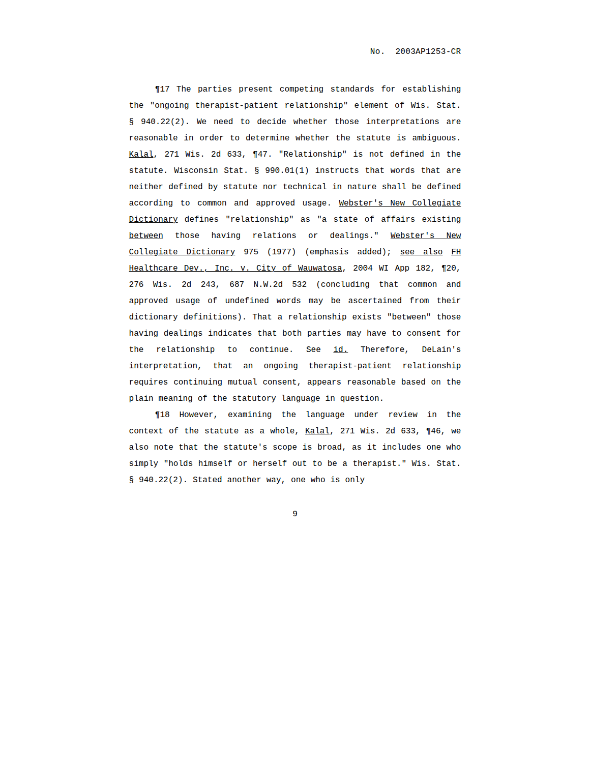No. 2003AP1253-CR
¶17 The parties present competing standards for establishing the "ongoing therapist-patient relationship" element of Wis. Stat. § 940.22(2). We need to decide whether those interpretations are reasonable in order to determine whether the statute is ambiguous. Kalal, 271 Wis. 2d 633, ¶47. "Relationship" is not defined in the statute. Wisconsin Stat. § 990.01(1) instructs that words that are neither defined by statute nor technical in nature shall be defined according to common and approved usage. Webster's New Collegiate Dictionary defines "relationship" as "a state of affairs existing between those having relations or dealings." Webster's New Collegiate Dictionary 975 (1977) (emphasis added); see also FH Healthcare Dev., Inc. v. City of Wauwatosa, 2004 WI App 182, ¶20, 276 Wis. 2d 243, 687 N.W.2d 532 (concluding that common and approved usage of undefined words may be ascertained from their dictionary definitions). That a relationship exists "between" those having dealings indicates that both parties may have to consent for the relationship to continue. See id. Therefore, DeLain's interpretation, that an ongoing therapist-patient relationship requires continuing mutual consent, appears reasonable based on the plain meaning of the statutory language in question.
¶18 However, examining the language under review in the context of the statute as a whole, Kalal, 271 Wis. 2d 633, ¶46, we also note that the statute's scope is broad, as it includes one who simply "holds himself or herself out to be a therapist." Wis. Stat. § 940.22(2). Stated another way, one who is only
9